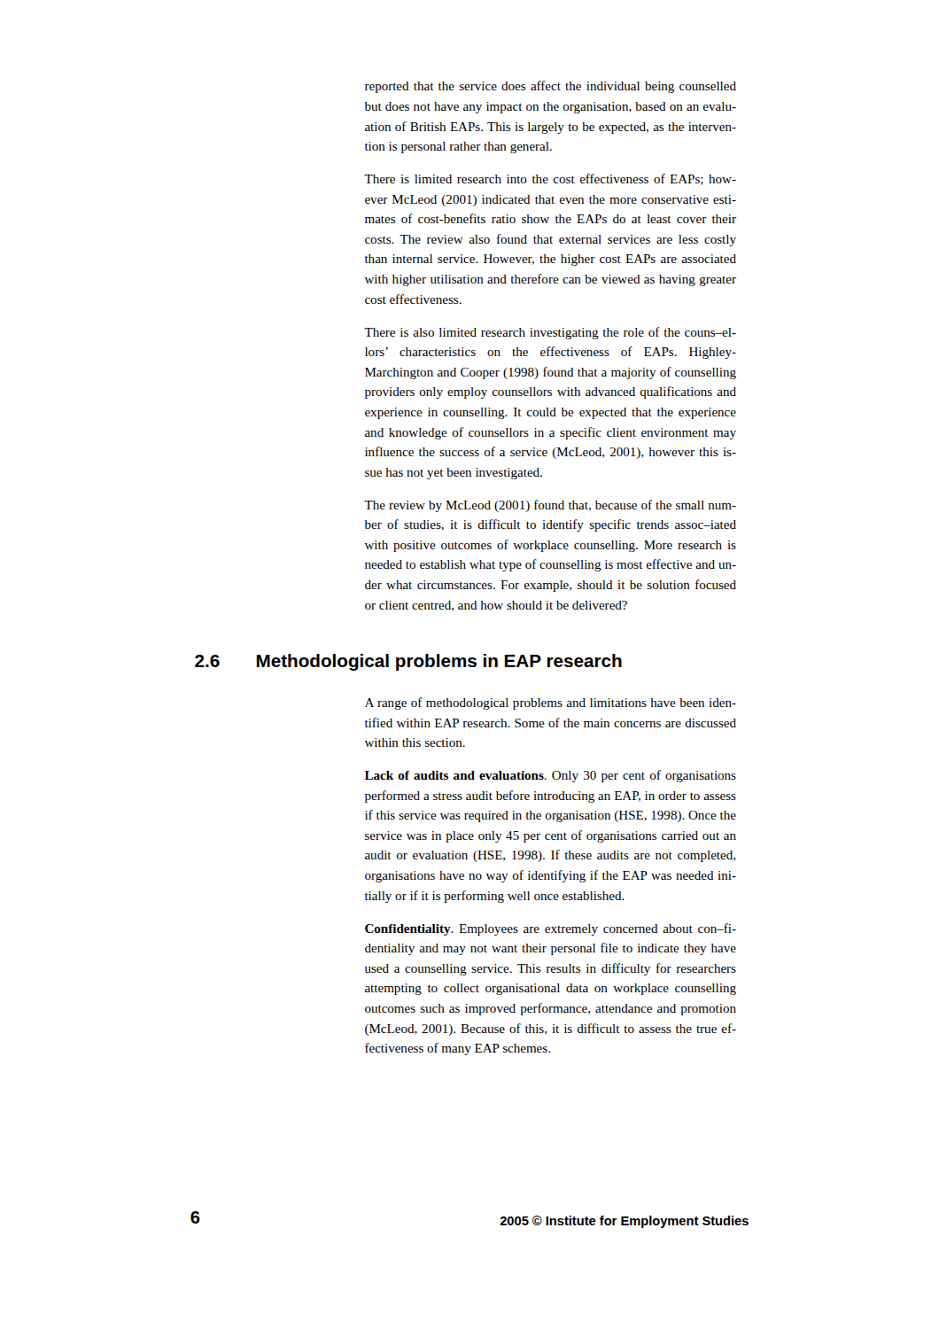reported that the service does affect the individual being counselled but does not have any impact on the organisation, based on an evaluation of British EAPs. This is largely to be expected, as the intervention is personal rather than general.
There is limited research into the cost effectiveness of EAPs; however McLeod (2001) indicated that even the more conservative estimates of cost-benefits ratio show the EAPs do at least cover their costs. The review also found that external services are less costly than internal service. However, the higher cost EAPs are associated with higher utilisation and therefore can be viewed as having greater cost effectiveness.
There is also limited research investigating the role of the couns–ellors’ characteristics on the effectiveness of EAPs. Highley-Marchington and Cooper (1998) found that a majority of counselling providers only employ counsellors with advanced qualifications and experience in counselling. It could be expected that the experience and knowledge of counsellors in a specific client environment may influence the success of a service (McLeod, 2001), however this issue has not yet been investigated.
The review by McLeod (2001) found that, because of the small number of studies, it is difficult to identify specific trends assoc–iated with positive outcomes of workplace counselling. More research is needed to establish what type of counselling is most effective and under what circumstances. For example, should it be solution focused or client centred, and how should it be delivered?
2.6 Methodological problems in EAP research
A range of methodological problems and limitations have been identified within EAP research. Some of the main concerns are discussed within this section.
Lack of audits and evaluations. Only 30 per cent of organisations performed a stress audit before introducing an EAP, in order to assess if this service was required in the organisation (HSE, 1998). Once the service was in place only 45 per cent of organisations carried out an audit or evaluation (HSE, 1998). If these audits are not completed, organisations have no way of identifying if the EAP was needed initially or if it is performing well once established.
Confidentiality. Employees are extremely concerned about con–fidentiality and may not want their personal file to indicate they have used a counselling service. This results in difficulty for researchers attempting to collect organisational data on workplace counselling outcomes such as improved performance, attendance and promotion (McLeod, 2001). Because of this, it is difficult to assess the true effectiveness of many EAP schemes.
6
2005 © Institute for Employment Studies